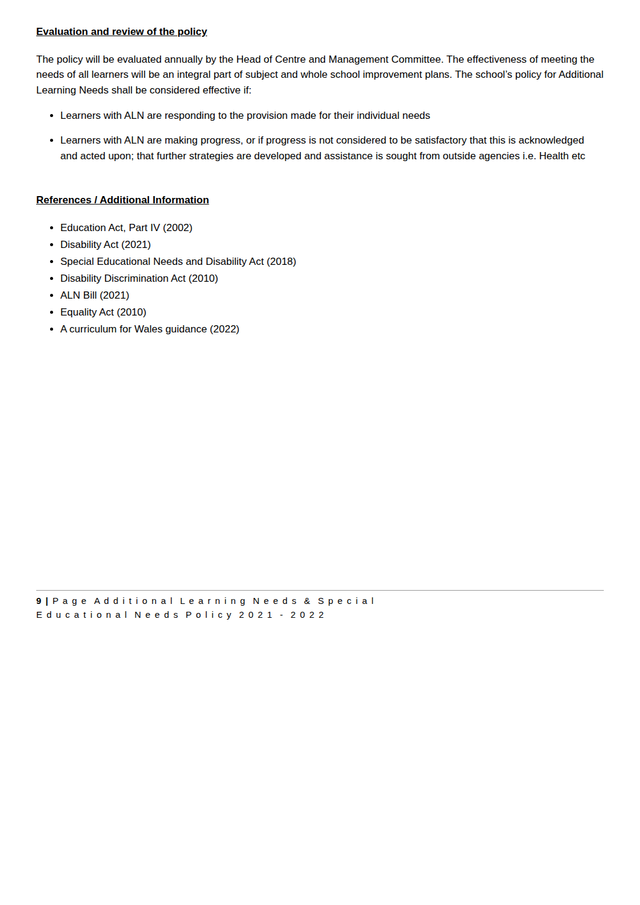Evaluation and review of the policy
The policy will be evaluated annually by the Head of Centre and Management Committee. The effectiveness of meeting the needs of all learners will be an integral part of subject and whole school improvement plans. The school’s policy for Additional Learning Needs shall be considered effective if:
Learners with ALN are responding to the provision made for their individual needs
Learners with ALN are making progress, or if progress is not considered to be satisfactory that this is acknowledged and acted upon; that further strategies are developed and assistance is sought from outside agencies i.e. Health etc
References / Additional Information
Education Act, Part IV (2002)
Disability Act (2021)
Special Educational Needs and Disability Act (2018)
Disability Discrimination Act (2010)
ALN Bill (2021)
Equality Act (2010)
A curriculum for Wales guidance (2022)
9 | P a g e A d d i t i o n a l L e a r n i n g N e e d s & S p e c i a l
E d u c a t i o n a l N e e d s P o l i c y 2 0 2 1 - 2 0 2 2